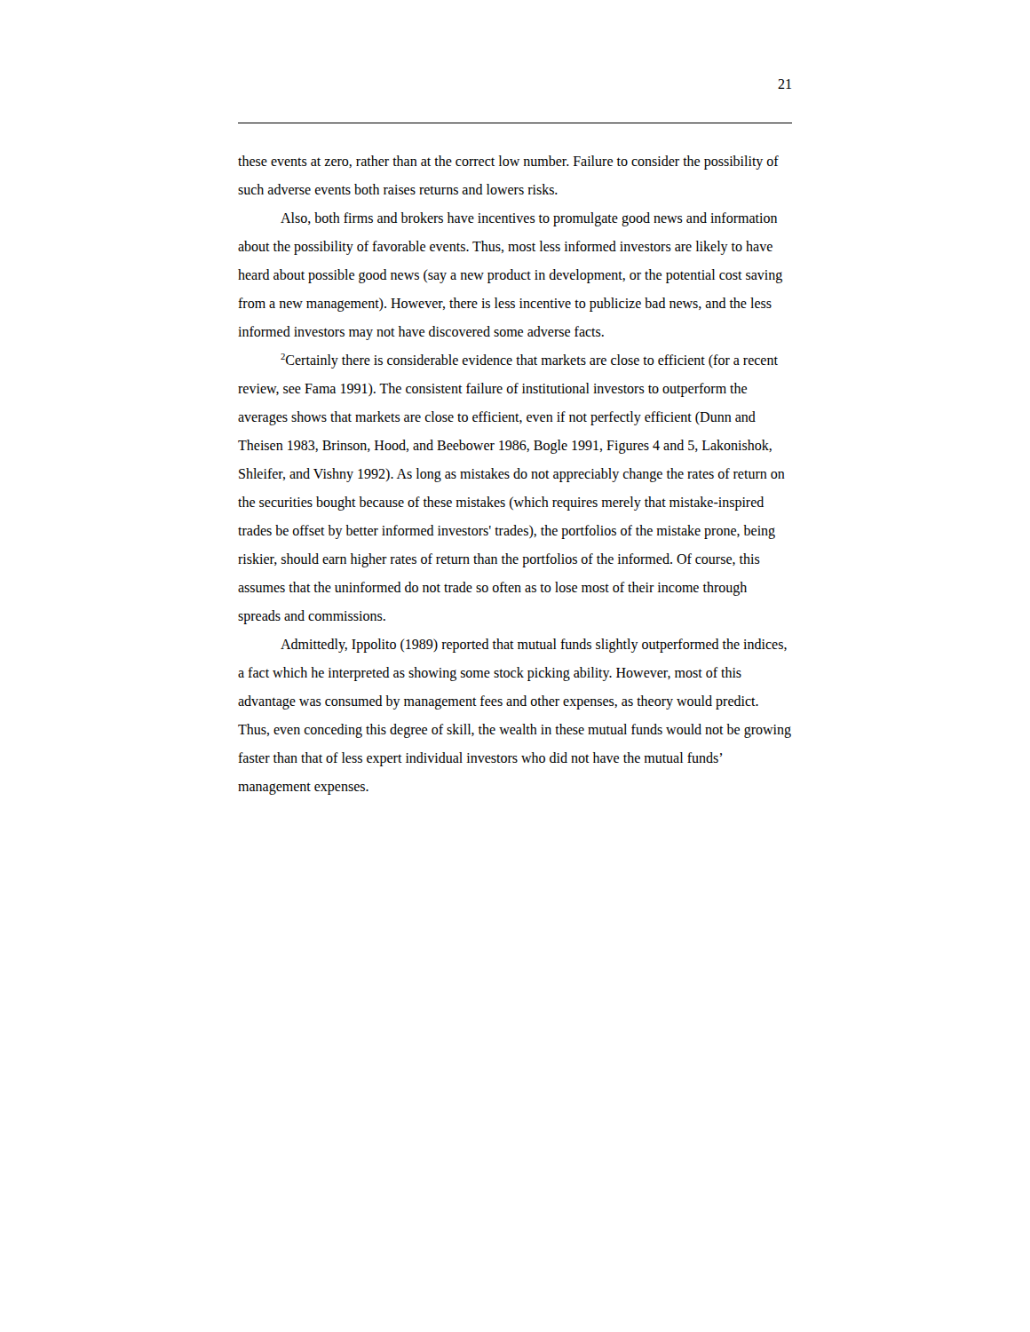21
these events at zero, rather than at the correct low number. Failure to consider the possibility of such adverse events both raises returns and lowers risks.
Also, both firms and brokers have incentives to promulgate good news and information about the possibility of favorable events. Thus, most less informed investors are likely to have heard about possible good news (say a new product in development, or the potential cost saving from a new management). However, there is less incentive to publicize bad news, and the less informed investors may not have discovered some adverse facts.
2Certainly there is considerable evidence that markets are close to efficient (for a recent review, see Fama 1991). The consistent failure of institutional investors to outperform the averages shows that markets are close to efficient, even if not perfectly efficient (Dunn and Theisen 1983, Brinson, Hood, and Beebower 1986, Bogle 1991, Figures 4 and 5, Lakonishok, Shleifer, and Vishny 1992). As long as mistakes do not appreciably change the rates of return on the securities bought because of these mistakes (which requires merely that mistake-inspired trades be offset by better informed investors' trades), the portfolios of the mistake prone, being riskier, should earn higher rates of return than the portfolios of the informed. Of course, this assumes that the uninformed do not trade so often as to lose most of their income through spreads and commissions.
Admittedly, Ippolito (1989) reported that mutual funds slightly outperformed the indices, a fact which he interpreted as showing some stock picking ability. However, most of this advantage was consumed by management fees and other expenses, as theory would predict. Thus, even conceding this degree of skill, the wealth in these mutual funds would not be growing faster than that of less expert individual investors who did not have the mutual funds’ management expenses.